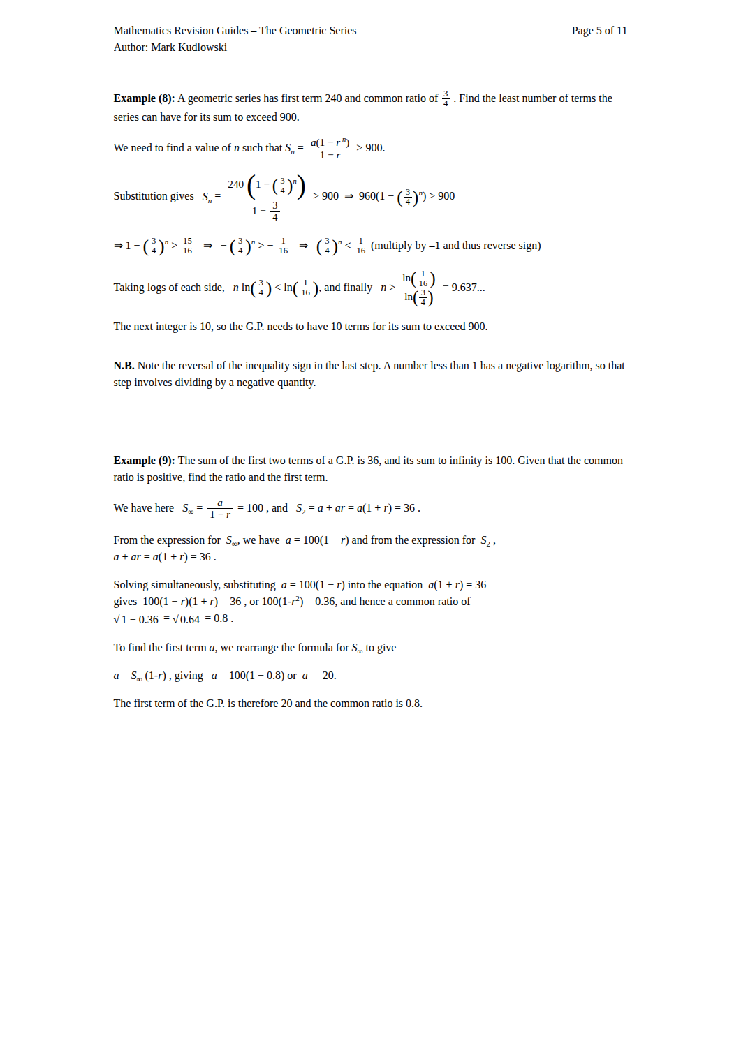Mathematics Revision Guides – The Geometric Series
Author: Mark Kudlowski
Page 5 of 11
Example (8): A geometric series has first term 240 and common ratio of 34 . Find the least number of terms the series can have for its sum to exceed 900.
We need to find a value of n such that Sn = a(1 − r n) 1 − r > 900.
Substitution gives Sn = 240 (1 − (34)n) 1 − 34 > 900 ⇒ 960(1 − (34)n) > 900
⇒ 1 − (34)n > 1516 ⇒ − (34)n > − 116 ⇒ (34)n < 116 (multiply by –1 and thus reverse sign)
Taking logs of each side, n ln(34) < ln(116), and finally n > ln(116) ln(34) = 9.637...
The next integer is 10, so the G.P. needs to have 10 terms for its sum to exceed 900.
N.B. Note the reversal of the inequality sign in the last step. A number less than 1 has a negative logarithm, so that step involves dividing by a negative quantity.
Example (9): The sum of the first two terms of a G.P. is 36, and its sum to infinity is 100. Given that the common ratio is positive, find the ratio and the first term.
We have here S∞ = a 1 − r = 100 , and S2 = a + ar = a(1 + r) = 36 .
From the expression for S∞, we have a = 100(1 − r) and from the expression for S2 ,
a + ar = a(1 + r) = 36 .
Solving simultaneously, substituting a = 100(1 − r) into the equation a(1 + r) = 36
gives 100(1 − r)(1 + r) = 36 , or 100(1-r2) = 0.36, and hence a common ratio of
√1 − 0.36 = √0.64 = 0.8 .
To find the first term a, we rearrange the formula for S∞ to give
a = S∞ (1-r) , giving a = 100(1 − 0.8) or a = 20.
The first term of the G.P. is therefore 20 and the common ratio is 0.8.